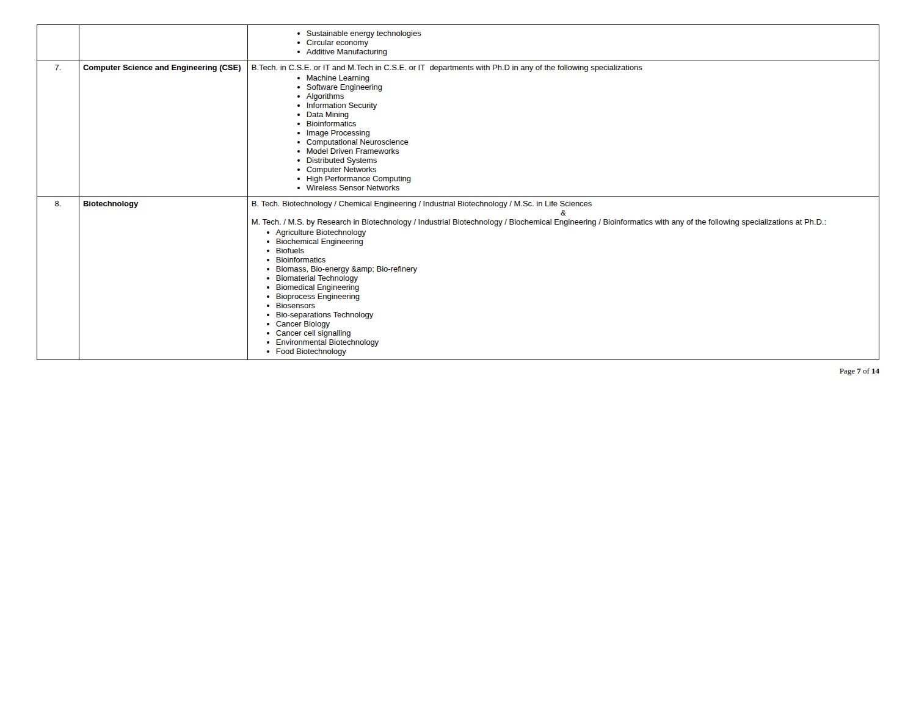| | | Sustainable energy technologies Circular economy Additive Manufacturing |
| 7. | Computer Science and Engineering (CSE) | B.Tech. in C.S.E. or IT and M.Tech in C.S.E. or IT departments with Ph.D in any of the following specializations Machine Learning Software Engineering Algorithms Information Security Data Mining Bioinformatics Image Processing Computational Neuroscience Model Driven Frameworks Distributed Systems Computer Networks High Performance Computing Wireless Sensor Networks |
| 8. | Biotechnology | B. Tech. Biotechnology / Chemical Engineering / Industrial Biotechnology / M.Sc. in Life Sciences & M. Tech. / M.S. by Research in Biotechnology / Industrial Biotechnology / Biochemical Engineering / Bioinformatics with any of the following specializations at Ph.D.: Agriculture Biotechnology Biochemical Engineering Biofuels Bioinformatics Biomass, Bio-energy &amp; Bio-refinery Biomaterial Technology Biomedical Engineering Bioprocess Engineering Biosensors Bio-separations Technology Cancer Biology Cancer cell signalling Environmental Biotechnology Food Biotechnology |
Page 7 of 14